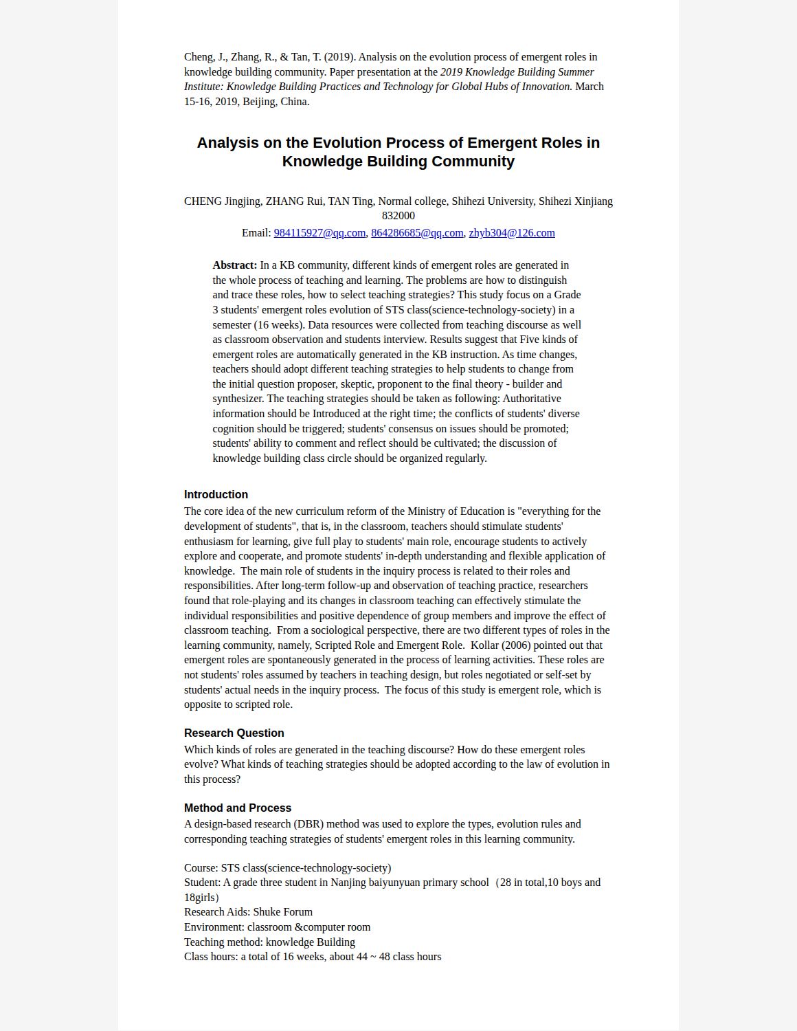Cheng, J., Zhang, R., & Tan, T. (2019). Analysis on the evolution process of emergent roles in knowledge building community. Paper presentation at the 2019 Knowledge Building Summer Institute: Knowledge Building Practices and Technology for Global Hubs of Innovation. March 15-16, 2019, Beijing, China.
Analysis on the Evolution Process of Emergent Roles in Knowledge Building Community
CHENG Jingjing, ZHANG Rui, TAN Ting, Normal college, Shihezi University, Shihezi Xinjiang 832000
Email: 984115927@qq.com, 864286685@qq.com, zhyb304@126.com
Abstract: In a KB community, different kinds of emergent roles are generated in the whole process of teaching and learning. The problems are how to distinguish and trace these roles, how to select teaching strategies? This study focus on a Grade 3 students' emergent roles evolution of STS class(science-technology-society) in a semester (16 weeks). Data resources were collected from teaching discourse as well as classroom observation and students interview. Results suggest that Five kinds of emergent roles are automatically generated in the KB instruction. As time changes, teachers should adopt different teaching strategies to help students to change from the initial question proposer, skeptic, proponent to the final theory - builder and synthesizer. The teaching strategies should be taken as following: Authoritative information should be Introduced at the right time; the conflicts of students' diverse cognition should be triggered; students' consensus on issues should be promoted; students' ability to comment and reflect should be cultivated; the discussion of knowledge building class circle should be organized regularly.
Introduction
The core idea of the new curriculum reform of the Ministry of Education is "everything for the development of students", that is, in the classroom, teachers should stimulate students' enthusiasm for learning, give full play to students' main role, encourage students to actively explore and cooperate, and promote students' in-depth understanding and flexible application of knowledge. The main role of students in the inquiry process is related to their roles and responsibilities. After long-term follow-up and observation of teaching practice, researchers found that role-playing and its changes in classroom teaching can effectively stimulate the individual responsibilities and positive dependence of group members and improve the effect of classroom teaching. From a sociological perspective, there are two different types of roles in the learning community, namely, Scripted Role and Emergent Role. Kollar (2006) pointed out that emergent roles are spontaneously generated in the process of learning activities. These roles are not students' roles assumed by teachers in teaching design, but roles negotiated or self-set by students' actual needs in the inquiry process. The focus of this study is emergent role, which is opposite to scripted role.
Research Question
Which kinds of roles are generated in the teaching discourse? How do these emergent roles evolve? What kinds of teaching strategies should be adopted according to the law of evolution in this process?
Method and Process
A design-based research (DBR) method was used to explore the types, evolution rules and corresponding teaching strategies of students' emergent roles in this learning community.
Course: STS class(science-technology-society)
Student: A grade three student in Nanjing baiyunyuan primary school（28 in total,10 boys and 18girls）
Research Aids: Shuke Forum
Environment: classroom &computer room
Teaching method: knowledge Building
Class hours: a total of 16 weeks, about 44 ~ 48 class hours